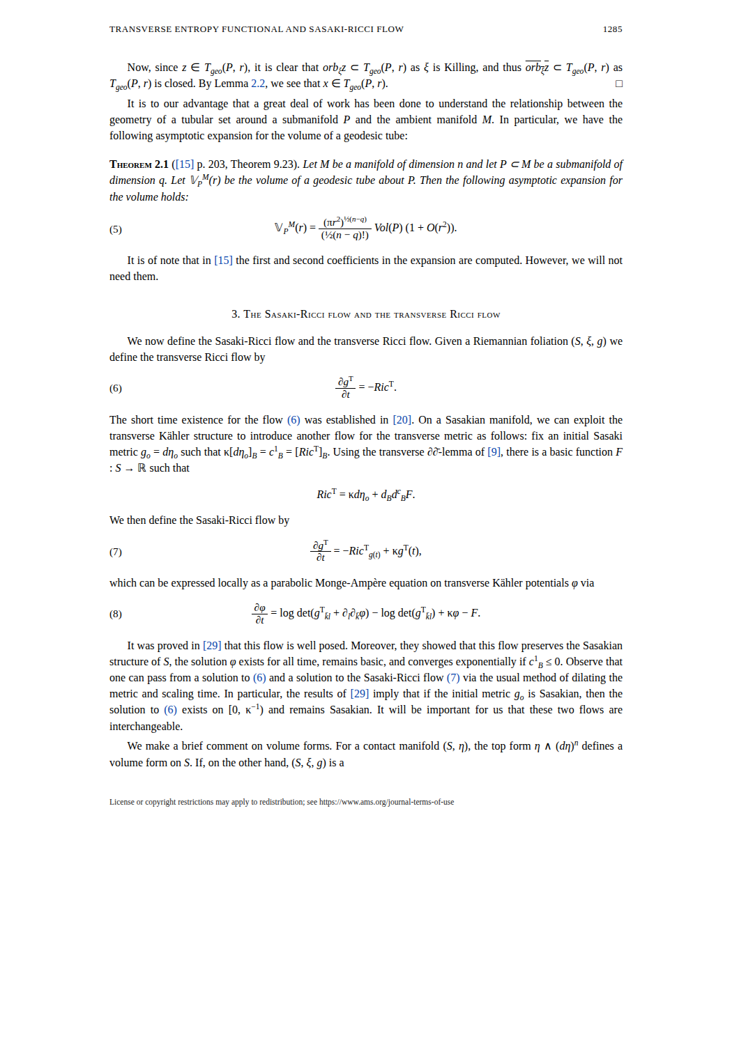TRANSVERSE ENTROPY FUNCTIONAL AND SASAKI-RICCI FLOW 1285
Now, since z ∈ Tgeo(P, r), it is clear that orbξz ⊂ Tgeo(P, r) as ξ is Killing, and thus orbξz ⊂ Tgeo(P, r) as Tgeo(P, r) is closed. By Lemma 2.2, we see that x ∈ Tgeo(P, r). □
It is to our advantage that a great deal of work has been done to understand the relationship between the geometry of a tubular set around a submanifold P and the ambient manifold M. In particular, we have the following asymptotic expansion for the volume of a geodesic tube:
Theorem 2.1 ([15] p. 203, Theorem 9.23). Let M be a manifold of dimension n and let P ⊂ M be a submanifold of dimension q. Let 𝕍PM(r) be the volume of a geodesic tube about P. Then the following asymptotic expansion for the volume holds:
(5) 𝕍PM(r) = (πr2)½(n−q) (½(n − q)!) Vol(P) (1 + O(r2)).
It is of note that in [15] the first and second coefficients in the expansion are computed. However, we will not need them.
3. The Sasaki-Ricci flow and the transverse Ricci flow
We now define the Sasaki-Ricci flow and the transverse Ricci flow. Given a Riemannian foliation (S, ξ, g) we define the transverse Ricci flow by
(6) ∂gT∂t = −RicT.
The short time existence for the flow (6) was established in [20]. On a Sasakian manifold, we can exploit the transverse Kähler structure to introduce another flow for the transverse metric as follows: fix an initial Sasaki metric go = dηo such that κ[dηo]B = c1B = [RicT]B. Using the transverse ∂∂̄-lemma of [9], there is a basic function F : S → ℝ such that
RicT = κdηo + dBdcBF.
We then define the Sasaki-Ricci flow by
(7) ∂gT∂t = −RicTg(t) + κgT(t),
which can be expressed locally as a parabolic Monge-Ampère equation on transverse Kähler potentials φ via
(8) ∂φ∂t = log det(gTk̄l + ∂l∂k̄φ) − log det(gTk̄l) + κφ − F.
It was proved in [29] that this flow is well posed. Moreover, they showed that this flow preserves the Sasakian structure of S, the solution φ exists for all time, remains basic, and converges exponentially if c1B ≤ 0. Observe that one can pass from a solution to (6) and a solution to the Sasaki-Ricci flow (7) via the usual method of dilating the metric and scaling time. In particular, the results of [29] imply that if the initial metric go is Sasakian, then the solution to (6) exists on [0, κ−1) and remains Sasakian. It will be important for us that these two flows are interchangeable.
We make a brief comment on volume forms. For a contact manifold (S, η), the top form η ∧ (dη)n defines a volume form on S. If, on the other hand, (S, ξ, g) is a
License or copyright restrictions may apply to redistribution; see https://www.ams.org/journal-terms-of-use